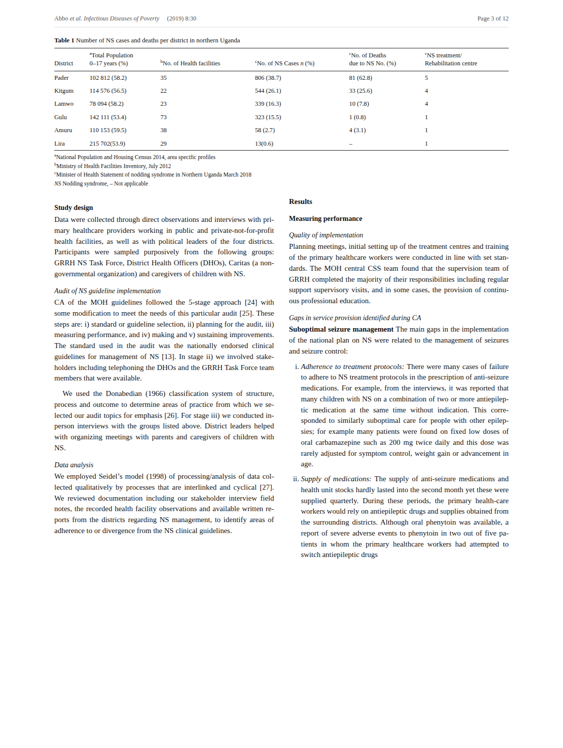Abbo et al. Infectious Diseases of Poverty (2019) 8:30
Page 3 of 12
Table 1 Number of NS cases and deaths per district in northern Uganda
| District | a Total Population 0–17 years (%) | b No. of Health facilities | c No. of NS Cases n (%) | c No. of Deaths due to NS No. (%) | c NS treatment/ Rehabilitation centre |
| --- | --- | --- | --- | --- | --- |
| Pader | 102 812 (58.2) | 35 | 806 (38.7) | 81 (62.8) | 5 |
| Kitgum | 114 576 (56.5) | 22 | 544 (26.1) | 33 (25.6) | 4 |
| Lamwo | 78 094 (58.2) | 23 | 339 (16.3) | 10 (7.8) | 4 |
| Gulu | 142 111 (53.4) | 73 | 323 (15.5) | 1 (0.8) | 1 |
| Amuru | 110 153 (59.5) | 38 | 58 (2.7) | 4 (3.1) | 1 |
| Lira | 215 702(53.9) | 29 | 13(0.6) | – | 1 |
aNational Population and Housing Census 2014, area specific profiles
bMinistry of Health Facilities Inventory, July 2012
cMinister of Health Statement of nodding syndrome in Northern Uganda March 2018
NS Nodding syndrome, – Not applicable
Study design
Data were collected through direct observations and interviews with primary healthcare providers working in public and private-not-for-profit health facilities, as well as with political leaders of the four districts. Participants were sampled purposively from the following groups: GRRH NS Task Force, District Health Officers (DHOs), Caritas (a non-governmental organization) and caregivers of children with NS.
Audit of NS guideline implementation
CA of the MOH guidelines followed the 5-stage approach [24] with some modification to meet the needs of this particular audit [25]. These steps are: i) standard or guideline selection, ii) planning for the audit, iii) measuring performance, and iv) making and v) sustaining improvements. The standard used in the audit was the nationally endorsed clinical guidelines for management of NS [13]. In stage ii) we involved stakeholders including telephoning the DHOs and the GRRH Task Force team members that were available.
We used the Donabedian (1966) classification system of structure, process and outcome to determine areas of practice from which we selected our audit topics for emphasis [26]. For stage iii) we conducted in-person interviews with the groups listed above. District leaders helped with organizing meetings with parents and caregivers of children with NS.
Data analysis
We employed Seidel’s model (1998) of processing/analysis of data collected qualitatively by processes that are interlinked and cyclical [27]. We reviewed documentation including our stakeholder interview field notes, the recorded health facility observations and available written reports from the districts regarding NS management, to identify areas of adherence to or divergence from the NS clinical guidelines.
Results
Measuring performance
Quality of implementation
Planning meetings, initial setting up of the treatment centres and training of the primary healthcare workers were conducted in line with set standards. The MOH central CSS team found that the supervision team of GRRH completed the majority of their responsibilities including regular support supervisory visits, and in some cases, the provision of continuous professional education.
Gaps in service provision identified during CA
Suboptimal seizure management The main gaps in the implementation of the national plan on NS were related to the management of seizures and seizure control:
Adherence to treatment protocols: There were many cases of failure to adhere to NS treatment protocols in the prescription of anti-seizure medications. For example, from the interviews, it was reported that many children with NS on a combination of two or more antiepileptic medication at the same time without indication. This corresponded to similarly suboptimal care for people with other epilepsies; for example many patients were found on fixed low doses of oral carbamazepine such as 200 mg twice daily and this dose was rarely adjusted for symptom control, weight gain or advancement in age.
Supply of medications: The supply of anti-seizure medications and health unit stocks hardly lasted into the second month yet these were supplied quarterly. During these periods, the primary health-care workers would rely on antiepileptic drugs and supplies obtained from the surrounding districts. Although oral phenytoin was available, a report of severe adverse events to phenytoin in two out of five patients in whom the primary healthcare workers had attempted to switch antiepileptic drugs